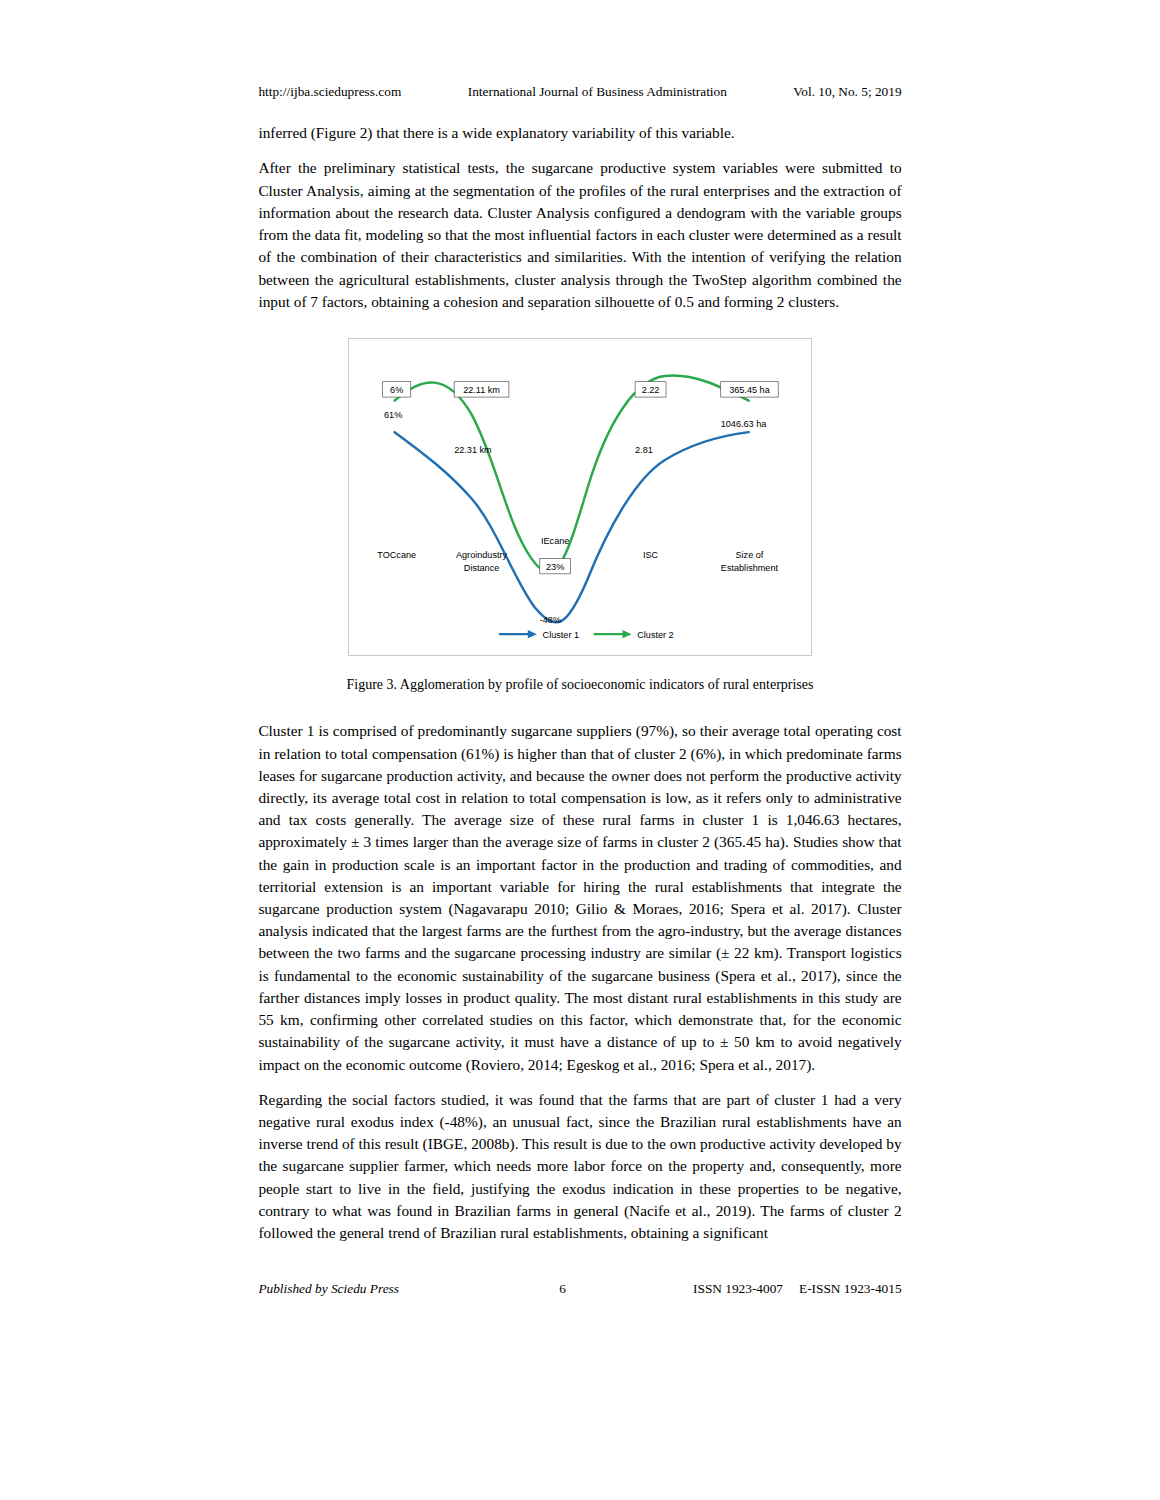http://ijba.sciedupress.com International Journal of Business Administration Vol. 10, No. 5; 2019
inferred (Figure 2) that there is a wide explanatory variability of this variable.
After the preliminary statistical tests, the sugarcane productive system variables were submitted to Cluster Analysis, aiming at the segmentation of the profiles of the rural enterprises and the extraction of information about the research data. Cluster Analysis configured a dendogram with the variable groups from the data fit, modeling so that the most influential factors in each cluster were determined as a result of the combination of their characteristics and similarities. With the intention of verifying the relation between the agricultural establishments, cluster analysis through the TwoStep algorithm combined the input of 7 factors, obtaining a cohesion and separation silhouette of 0.5 and forming 2 clusters.
6% 61% 22.11 km 22.31 km 23% -48% 2.22 2.81 365.45 ha 1046.63 ha TOCcane Agroindustry Distance IEcane ISC Size of Establishment Cluster 1 Cluster 2
Figure 3. Agglomeration by profile of socioeconomic indicators of rural enterprises
Cluster 1 is comprised of predominantly sugarcane suppliers (97%), so their average total operating cost in relation to total compensation (61%) is higher than that of cluster 2 (6%), in which predominate farms leases for sugarcane production activity, and because the owner does not perform the productive activity directly, its average total cost in relation to total compensation is low, as it refers only to administrative and tax costs generally. The average size of these rural farms in cluster 1 is 1,046.63 hectares, approximately ± 3 times larger than the average size of farms in cluster 2 (365.45 ha). Studies show that the gain in production scale is an important factor in the production and trading of commodities, and territorial extension is an important variable for hiring the rural establishments that integrate the sugarcane production system (Nagavarapu 2010; Gilio & Moraes, 2016; Spera et al. 2017). Cluster analysis indicated that the largest farms are the furthest from the agro-industry, but the average distances between the two farms and the sugarcane processing industry are similar (± 22 km). Transport logistics is fundamental to the economic sustainability of the sugarcane business (Spera et al., 2017), since the farther distances imply losses in product quality. The most distant rural establishments in this study are 55 km, confirming other correlated studies on this factor, which demonstrate that, for the economic sustainability of the sugarcane activity, it must have a distance of up to ± 50 km to avoid negatively impact on the economic outcome (Roviero, 2014; Egeskog et al., 2016; Spera et al., 2017).
Regarding the social factors studied, it was found that the farms that are part of cluster 1 had a very negative rural exodus index (-48%), an unusual fact, since the Brazilian rural establishments have an inverse trend of this result (IBGE, 2008b). This result is due to the own productive activity developed by the sugarcane supplier farmer, which needs more labor force on the property and, consequently, more people start to live in the field, justifying the exodus indication in these properties to be negative, contrary to what was found in Brazilian farms in general (Nacife et al., 2019). The farms of cluster 2 followed the general trend of Brazilian rural establishments, obtaining a significant
Published by Sciedu Press 6 ISSN 1923-4007 E-ISSN 1923-4015